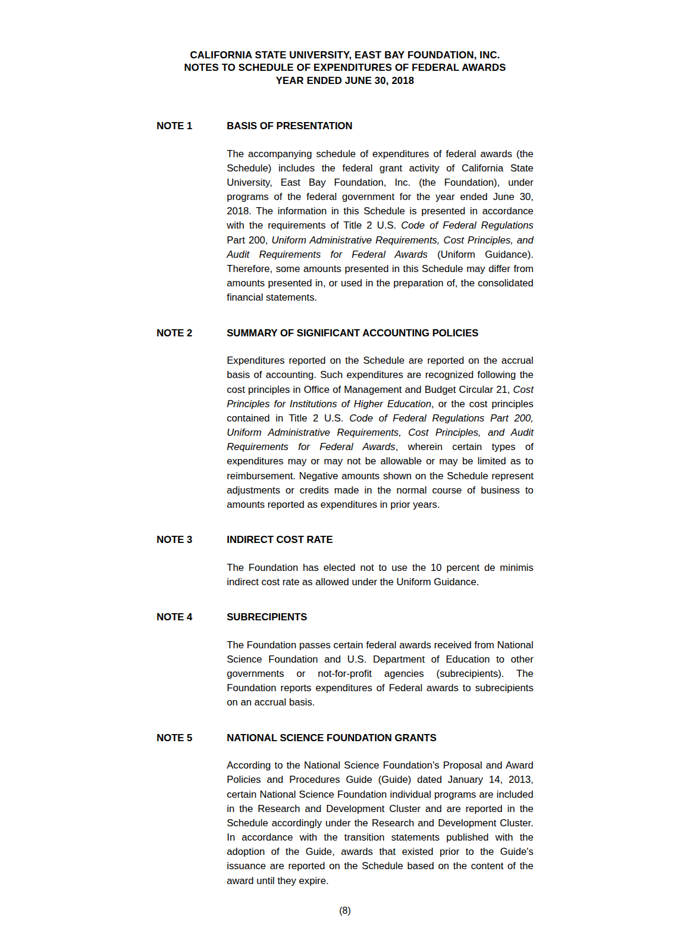CALIFORNIA STATE UNIVERSITY, EAST BAY FOUNDATION, INC.
NOTES TO SCHEDULE OF EXPENDITURES OF FEDERAL AWARDS
YEAR ENDED JUNE 30, 2018
NOTE 1
BASIS OF PRESENTATION
The accompanying schedule of expenditures of federal awards (the Schedule) includes the federal grant activity of California State University, East Bay Foundation, Inc. (the Foundation), under programs of the federal government for the year ended June 30, 2018. The information in this Schedule is presented in accordance with the requirements of Title 2 U.S. Code of Federal Regulations Part 200, Uniform Administrative Requirements, Cost Principles, and Audit Requirements for Federal Awards (Uniform Guidance). Therefore, some amounts presented in this Schedule may differ from amounts presented in, or used in the preparation of, the consolidated financial statements.
NOTE 2
SUMMARY OF SIGNIFICANT ACCOUNTING POLICIES
Expenditures reported on the Schedule are reported on the accrual basis of accounting. Such expenditures are recognized following the cost principles in Office of Management and Budget Circular 21, Cost Principles for Institutions of Higher Education, or the cost principles contained in Title 2 U.S. Code of Federal Regulations Part 200, Uniform Administrative Requirements, Cost Principles, and Audit Requirements for Federal Awards, wherein certain types of expenditures may or may not be allowable or may be limited as to reimbursement. Negative amounts shown on the Schedule represent adjustments or credits made in the normal course of business to amounts reported as expenditures in prior years.
NOTE 3
INDIRECT COST RATE
The Foundation has elected not to use the 10 percent de minimis indirect cost rate as allowed under the Uniform Guidance.
NOTE 4
SUBRECIPIENTS
The Foundation passes certain federal awards received from National Science Foundation and U.S. Department of Education to other governments or not-for-profit agencies (subrecipients). The Foundation reports expenditures of Federal awards to subrecipients on an accrual basis.
NOTE 5
NATIONAL SCIENCE FOUNDATION GRANTS
According to the National Science Foundation's Proposal and Award Policies and Procedures Guide (Guide) dated January 14, 2013, certain National Science Foundation individual programs are included in the Research and Development Cluster and are reported in the Schedule accordingly under the Research and Development Cluster. In accordance with the transition statements published with the adoption of the Guide, awards that existed prior to the Guide's issuance are reported on the Schedule based on the content of the award until they expire.
(8)